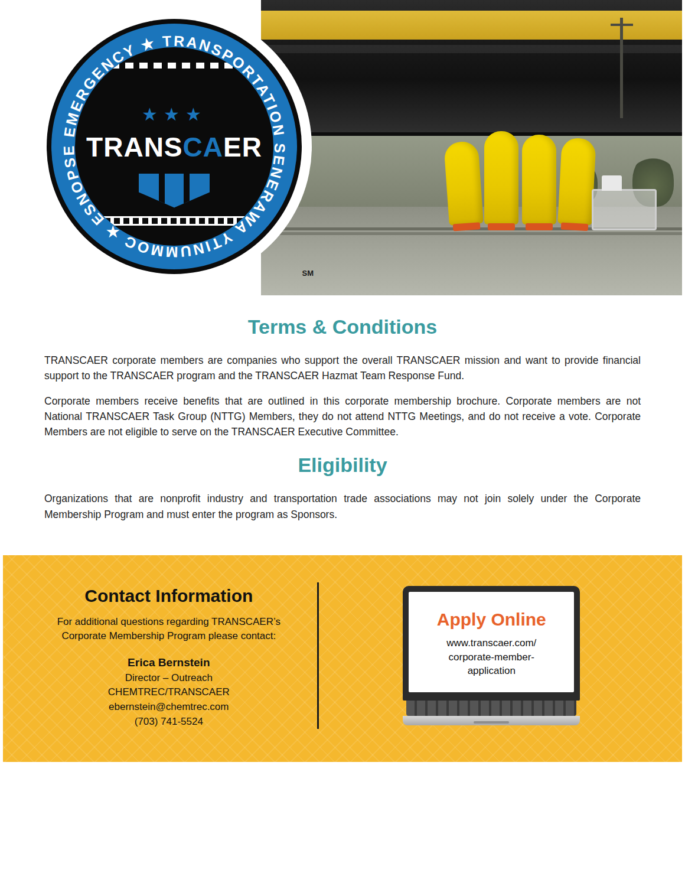EMERGENCY ★ TRANSPORTATION SSENERAWA YTINUMMOC ★ ESNOPSER
★★★
TRANSCAER
SM
Terms & Conditions
TRANSCAER corporate members are companies who support the overall TRANSCAER mission and want to provide financial support to the TRANSCAER program and the TRANSCAER Hazmat Team Response Fund.
Corporate members receive benefits that are outlined in this corporate membership brochure. Corporate members are not National TRANSCAER Task Group (NTTG) Members, they do not attend NTTG Meetings, and do not receive a vote. Corporate Members are not eligible to serve on the TRANSCAER Executive Committee.
Eligibility
Organizations that are nonprofit industry and transportation trade associations may not join solely under the Corporate Membership Program and must enter the program as Sponsors.
Contact Information
For additional questions regarding TRANSCAER’s Corporate Membership Program please contact:
Erica Bernstein
Director – Outreach
CHEMTREC/TRANSCAER
ebernstein@chemtrec.com
(703) 741-5524
Apply Online
www.transcaer.com/
corporate-member-
application